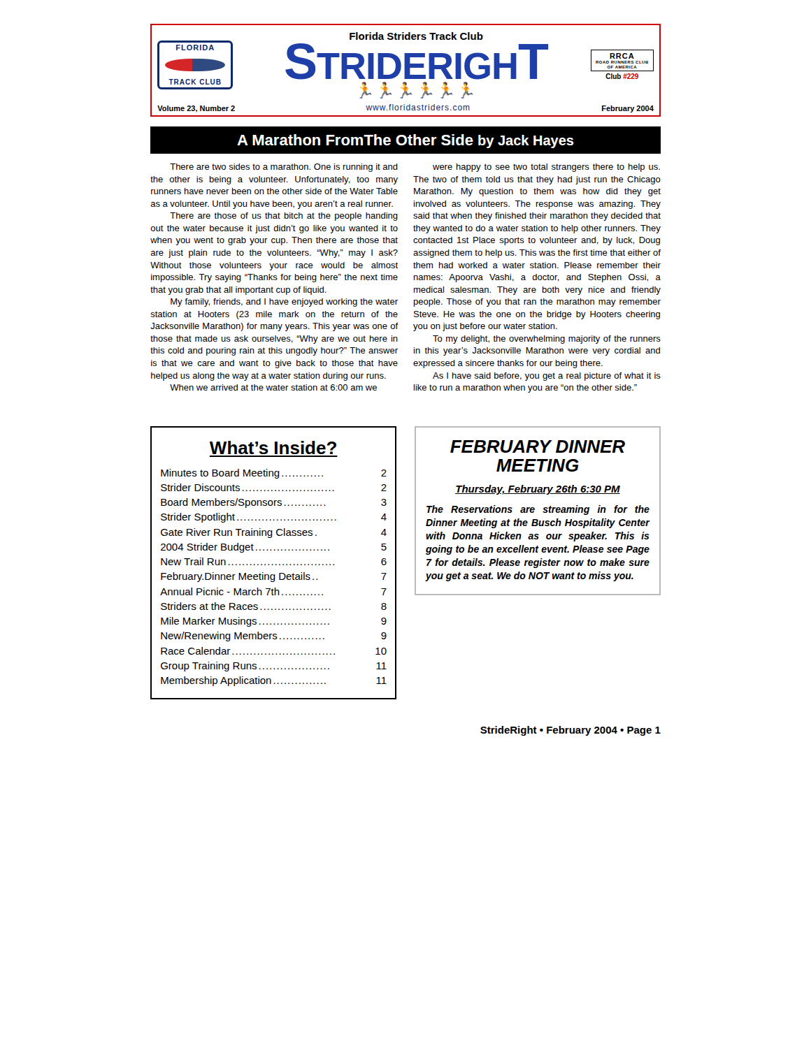FLORIDA
TRACK CLUB
Florida Striders Track Club
STRIDERIGHT
🏃🏃🏃🏃🏃🏃
RRCA
ROAD RUNNERS CLUB OF AMERICA
Club #229
Volume 23, Number 2
www.floridastriders.com
February 2004
A Marathon FromThe Other Side by Jack Hayes
There are two sides to a marathon. One is running it and the other is being a volunteer. Unfortunately, too many runners have never been on the other side of the Water Table as a volunteer. Until you have been, you aren’t a real runner.
There are those of us that bitch at the people handing out the water because it just didn’t go like you wanted it to when you went to grab your cup. Then there are those that are just plain rude to the volunteers. “Why,” may I ask? Without those volunteers your race would be almost impossible. Try saying “Thanks for being here” the next time that you grab that all important cup of liquid.
My family, friends, and I have enjoyed working the water station at Hooters (23 mile mark on the return of the Jacksonville Marathon) for many years. This year was one of those that made us ask ourselves, “Why are we out here in this cold and pouring rain at this ungodly hour?” The answer is that we care and want to give back to those that have helped us along the way at a water station during our runs.
When we arrived at the water station at 6:00 am we
were happy to see two total strangers there to help us. The two of them told us that they had just run the Chicago Marathon. My question to them was how did they get involved as volunteers. The response was amazing. They said that when they finished their marathon they decided that they wanted to do a water station to help other runners. They contacted 1st Place sports to volunteer and, by luck, Doug assigned them to help us. This was the first time that either of them had worked a water station. Please remember their names: Apoorva Vashi, a doctor, and Stephen Ossi, a medical salesman. They are both very nice and friendly people. Those of you that ran the marathon may remember Steve. He was the one on the bridge by Hooters cheering you on just before our water station.
To my delight, the overwhelming majority of the runners in this year’s Jacksonville Marathon were very cordial and expressed a sincere thanks for our being there.
As I have said before, you get a real picture of what it is like to run a marathon when you are “on the other side.”
What’s Inside?
Minutes to Board Meeting............ 2
Strider Discounts.......................... 2
Board Members/Sponsors............ 3
Strider Spotlight............................ 4
Gate River Run Training Classes. 4
2004 Strider Budget..................... 5
New Trail Run.............................. 6
February.Dinner Meeting Details.. 7
Annual Picnic - March 7th............ 7
Striders at the Races.................... 8
Mile Marker Musings.................... 9
New/Renewing Members............. 9
Race Calendar............................. 10
Group Training Runs.................... 11
Membership Application............... 11
FEBRUARY DINNER MEETING
Thursday, February 26th 6:30 PM
The Reservations are streaming in for the Dinner Meeting at the Busch Hospitality Center with Donna Hicken as our speaker. This is going to be an excellent event. Please see Page 7 for details. Please register now to make sure you get a seat. We do NOT want to miss you.
StrideRight • February 2004 • Page 1